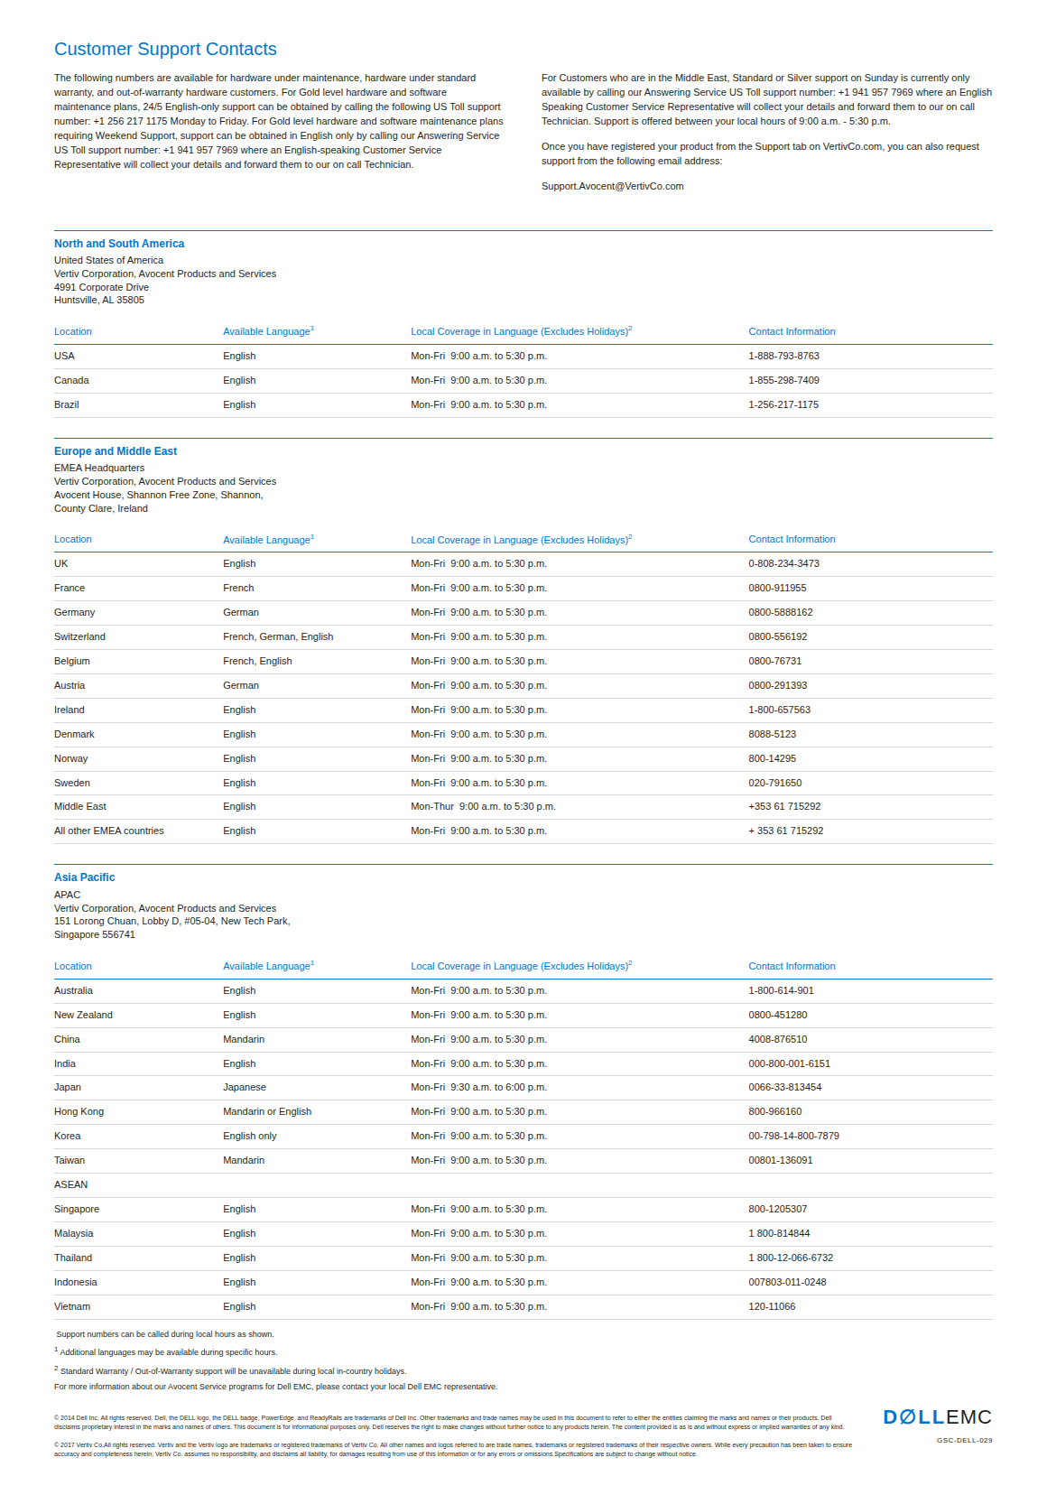Customer Support Contacts
The following numbers are available for hardware under maintenance, hardware under standard warranty, and out-of-warranty hardware customers. For Gold level hardware and software maintenance plans, 24/5 English-only support can be obtained by calling the following US Toll support number: +1 256 217 1175 Monday to Friday. For Gold level hardware and software maintenance plans requiring Weekend Support, support can be obtained in English only by calling our Answering Service US Toll support number: +1 941 957 7969 where an English-speaking Customer Service Representative will collect your details and forward them to our on call Technician.
For Customers who are in the Middle East, Standard or Silver support on Sunday is currently only available by calling our Answering Service US Toll support number: +1 941 957 7969 where an English Speaking Customer Service Representative will collect your details and forward them to our on call Technician. Support is offered between your local hours of 9:00 a.m. - 5:30 p.m.
Once you have registered your product from the Support tab on VertivCo.com, you can also request support from the following email address:
Support.Avocent@VertivCo.com
North and South America
United States of America
Vertiv Corporation, Avocent Products and Services
4991 Corporate Drive
Huntsville, AL 35805
| Location | Available Language 1 | Local Coverage in Language (Excludes Holidays) 2 | Contact Information |
| --- | --- | --- | --- |
| USA | English | Mon-Fri 9:00 a.m. to 5:30 p.m. | 1-888-793-8763 |
| Canada | English | Mon-Fri 9:00 a.m. to 5:30 p.m. | 1-855-298-7409 |
| Brazil | English | Mon-Fri 9:00 a.m. to 5:30 p.m. | 1-256-217-1175 |
Europe and Middle East
EMEA Headquarters
Vertiv Corporation, Avocent Products and Services
Avocent House, Shannon Free Zone, Shannon,
County Clare, Ireland
| Location | Available Language 1 | Local Coverage in Language (Excludes Holidays) 2 | Contact Information |
| --- | --- | --- | --- |
| UK | English | Mon-Fri 9:00 a.m. to 5:30 p.m. | 0-808-234-3473 |
| France | French | Mon-Fri 9:00 a.m. to 5:30 p.m. | 0800-911955 |
| Germany | German | Mon-Fri 9:00 a.m. to 5:30 p.m. | 0800-5888162 |
| Switzerland | French, German, English | Mon-Fri 9:00 a.m. to 5:30 p.m. | 0800-556192 |
| Belgium | French, English | Mon-Fri 9:00 a.m. to 5:30 p.m. | 0800-76731 |
| Austria | German | Mon-Fri 9:00 a.m. to 5:30 p.m. | 0800-291393 |
| Ireland | English | Mon-Fri 9:00 a.m. to 5:30 p.m. | 1-800-657563 |
| Denmark | English | Mon-Fri 9:00 a.m. to 5:30 p.m. | 8088-5123 |
| Norway | English | Mon-Fri 9:00 a.m. to 5:30 p.m. | 800-14295 |
| Sweden | English | Mon-Fri 9:00 a.m. to 5:30 p.m. | 020-791650 |
| Middle East | English | Mon-Thur 9:00 a.m. to 5:30 p.m. | +353 61 715292 |
| All other EMEA countries | English | Mon-Fri 9:00 a.m. to 5:30 p.m. | + 353 61 715292 |
Asia Pacific
APAC
Vertiv Corporation, Avocent Products and Services
151 Lorong Chuan, Lobby D, #05-04, New Tech Park,
Singapore 556741
| Location | Available Language 1 | Local Coverage in Language (Excludes Holidays) 2 | Contact Information |
| --- | --- | --- | --- |
| Australia | English | Mon-Fri 9:00 a.m. to 5:30 p.m. | 1-800-614-901 |
| New Zealand | English | Mon-Fri 9:00 a.m. to 5:30 p.m. | 0800-451280 |
| China | Mandarin | Mon-Fri 9:00 a.m. to 5:30 p.m. | 4008-876510 |
| India | English | Mon-Fri 9:00 a.m. to 5:30 p.m. | 000-800-001-6151 |
| Japan | Japanese | Mon-Fri 9:30 a.m. to 6:00 p.m. | 0066-33-813454 |
| Hong Kong | Mandarin or English | Mon-Fri 9:00 a.m. to 5:30 p.m. | 800-966160 |
| Korea | English only | Mon-Fri 9:00 a.m. to 5:30 p.m. | 00-798-14-800-7879 |
| Taiwan | Mandarin | Mon-Fri 9:00 a.m. to 5:30 p.m. | 00801-136091 |
| ASEAN | | | |
| Singapore | English | Mon-Fri 9:00 a.m. to 5:30 p.m. | 800-1205307 |
| Malaysia | English | Mon-Fri 9:00 a.m. to 5:30 p.m. | 1 800-814844 |
| Thailand | English | Mon-Fri 9:00 a.m. to 5:30 p.m. | 1 800-12-066-6732 |
| Indonesia | English | Mon-Fri 9:00 a.m. to 5:30 p.m. | 007803-011-0248 |
| Vietnam | English | Mon-Fri 9:00 a.m. to 5:30 p.m. | 120-11066 |
Support numbers can be called during local hours as shown.
1 Additional languages may be available during specific hours.
2 Standard Warranty / Out-of-Warranty support will be unavailable during local in-country holidays.
For more information about our Avocent Service programs for Dell EMC, please contact your local Dell EMC representative.
© 2014 Dell Inc. All rights reserved. Dell, the DELL logo, the DELL badge, PowerEdge, and ReadyRails are trademarks of Dell Inc. Other trademarks and trade names may be used in this document to refer to either the entities claiming the marks and names or their products. Dell disclaims proprietary interest in the marks and names of others. This document is for informational purposes only. Dell reserves the right to make changes without further notice to any products herein. The content provided is as is and without express or implied warranties of any kind.
© 2017 Vertiv Co.All rights reserved. Vertiv and the Vertiv logo are trademarks or registered trademarks of Vertiv Co. All other names and logos referred to are trade names, trademarks or registered trademarks of their respective owners. While every precaution has been taken to ensure accuracy and completeness herein, Vertiv Co. assumes no responsibility, and disclaims all liability, for damages resulting from use of this information or for any errors or omissions.Specifications are subject to change without notice.
D∅LL EMC
GSC-DELL-029